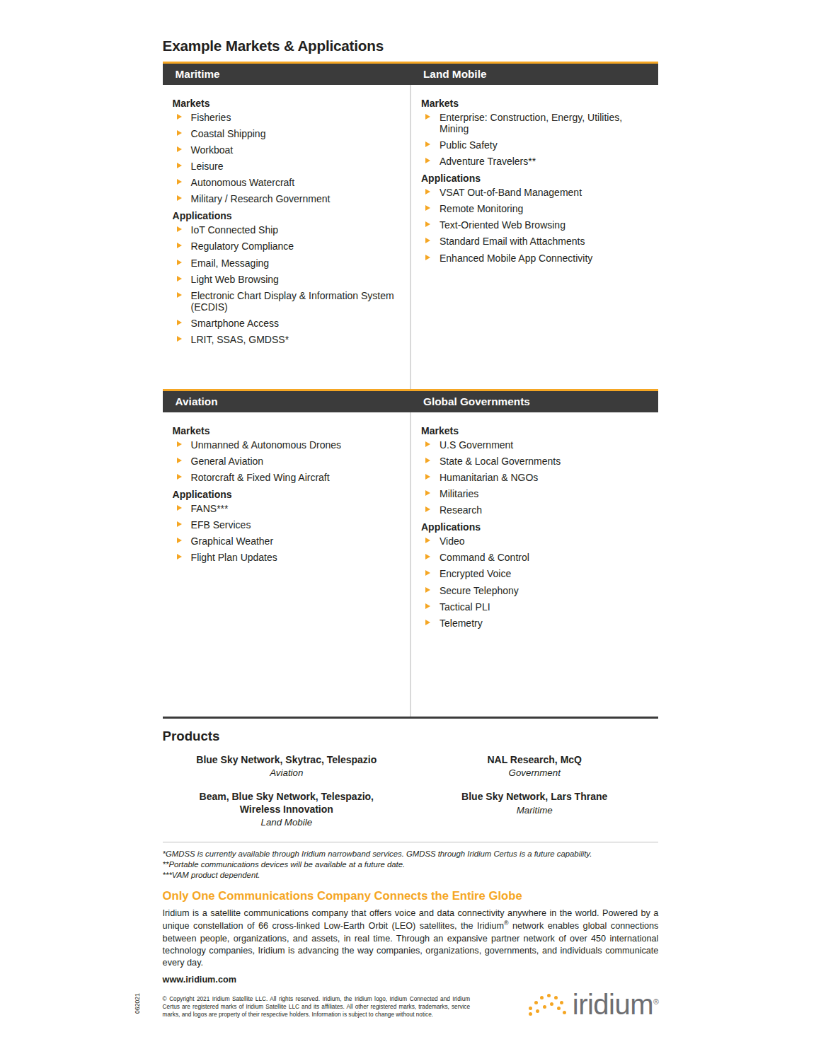Example Markets & Applications
| Maritime | Land Mobile |
| Markets Fisheries Coastal Shipping Workboat Leisure Autonomous Watercraft Military / Research Government Applications IoT Connected Ship Regulatory Compliance Email, Messaging Light Web Browsing Electronic Chart Display & Information System (ECDIS) Smartphone Access LRIT, SSAS, GMDSS* | Markets Enterprise: Construction, Energy, Utilities, Mining Public Safety Adventure Travelers** Applications VSAT Out-of-Band Management Remote Monitoring Text-Oriented Web Browsing Standard Email with Attachments Enhanced Mobile App Connectivity |
| Aviation | Global Governments |
| Markets Unmanned & Autonomous Drones General Aviation Rotorcraft & Fixed Wing Aircraft Applications FANS*** EFB Services Graphical Weather Flight Plan Updates | Markets U.S Government State & Local Governments Humanitarian & NGOs Militaries Research Applications Video Command & Control Encrypted Voice Secure Telephony Tactical PLI Telemetry |
Products
| Blue Sky Network, Skytrac, Telespazio Aviation | NAL Research, McQ Government |
| Beam, Blue Sky Network, Telespazio, Wireless Innovation Land Mobile | Blue Sky Network, Lars Thrane Maritime |
*GMDSS is currently available through Iridium narrowband services. GMDSS through Iridium Certus is a future capability.
**Portable communications devices will be available at a future date.
***VAM product dependent.
Only One Communications Company Connects the Entire Globe
Iridium is a satellite communications company that offers voice and data connectivity anywhere in the world. Powered by a unique constellation of 66 cross-linked Low-Earth Orbit (LEO) satellites, the Iridium® network enables global connections between people, organizations, and assets, in real time. Through an expansive partner network of over 450 international technology companies, Iridium is advancing the way companies, organizations, governments, and individuals communicate every day.
www.iridium.com
© Copyright 2021 Iridium Satellite LLC. All rights reserved. Iridium, the Iridium logo, Iridium Connected and Iridium Certus are registered marks of Iridium Satellite LLC and its affiliates. All other registered marks, trademarks, service marks, and logos are property of their respective holders. Information is subject to change without notice.
iridium®
062021